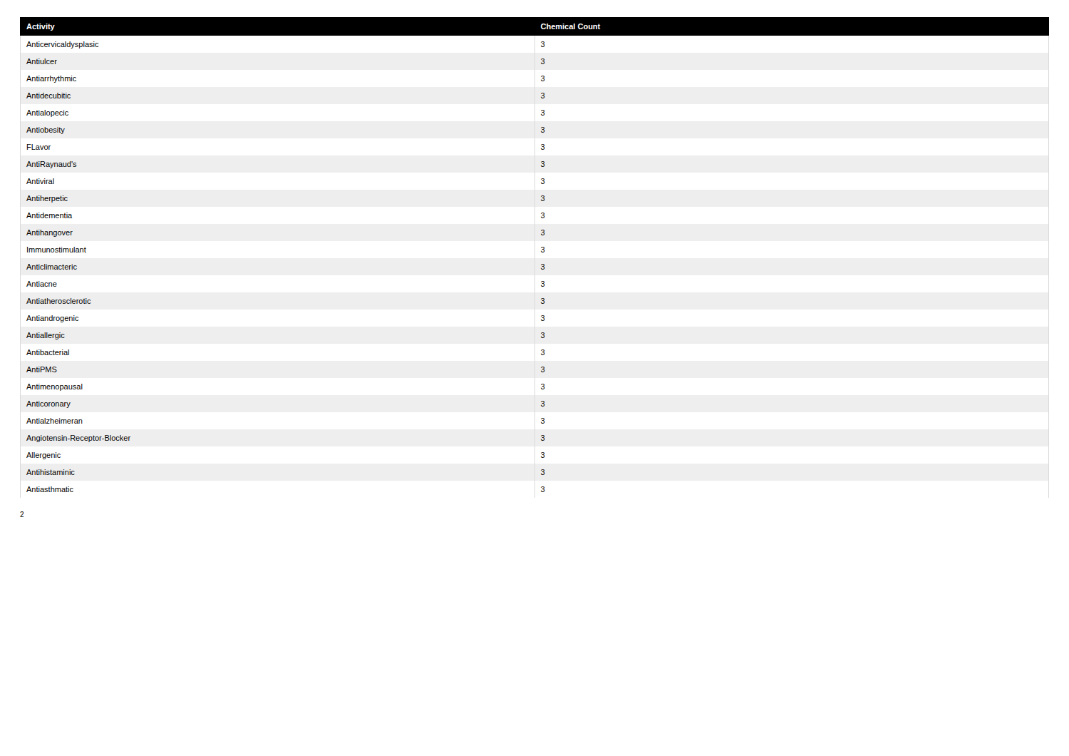| Activity | Chemical Count |
| --- | --- |
| Anticervicaldysplasic | 3 |
| Antiulcer | 3 |
| Antiarrhythmic | 3 |
| Antidecubitic | 3 |
| Antialopecic | 3 |
| Antiobesity | 3 |
| FLavor | 3 |
| AntiRaynaud's | 3 |
| Antiviral | 3 |
| Antiherpetic | 3 |
| Antidementia | 3 |
| Antihangover | 3 |
| Immunostimulant | 3 |
| Anticlimacteric | 3 |
| Antiacne | 3 |
| Antiatherosclerotic | 3 |
| Antiandrogenic | 3 |
| Antiallergic | 3 |
| Antibacterial | 3 |
| AntiPMS | 3 |
| Antimenopausal | 3 |
| Anticoronary | 3 |
| Antialzheimeran | 3 |
| Angiotensin-Receptor-Blocker | 3 |
| Allergenic | 3 |
| Antihistaminic | 3 |
| Antiasthmatic | 3 |
2